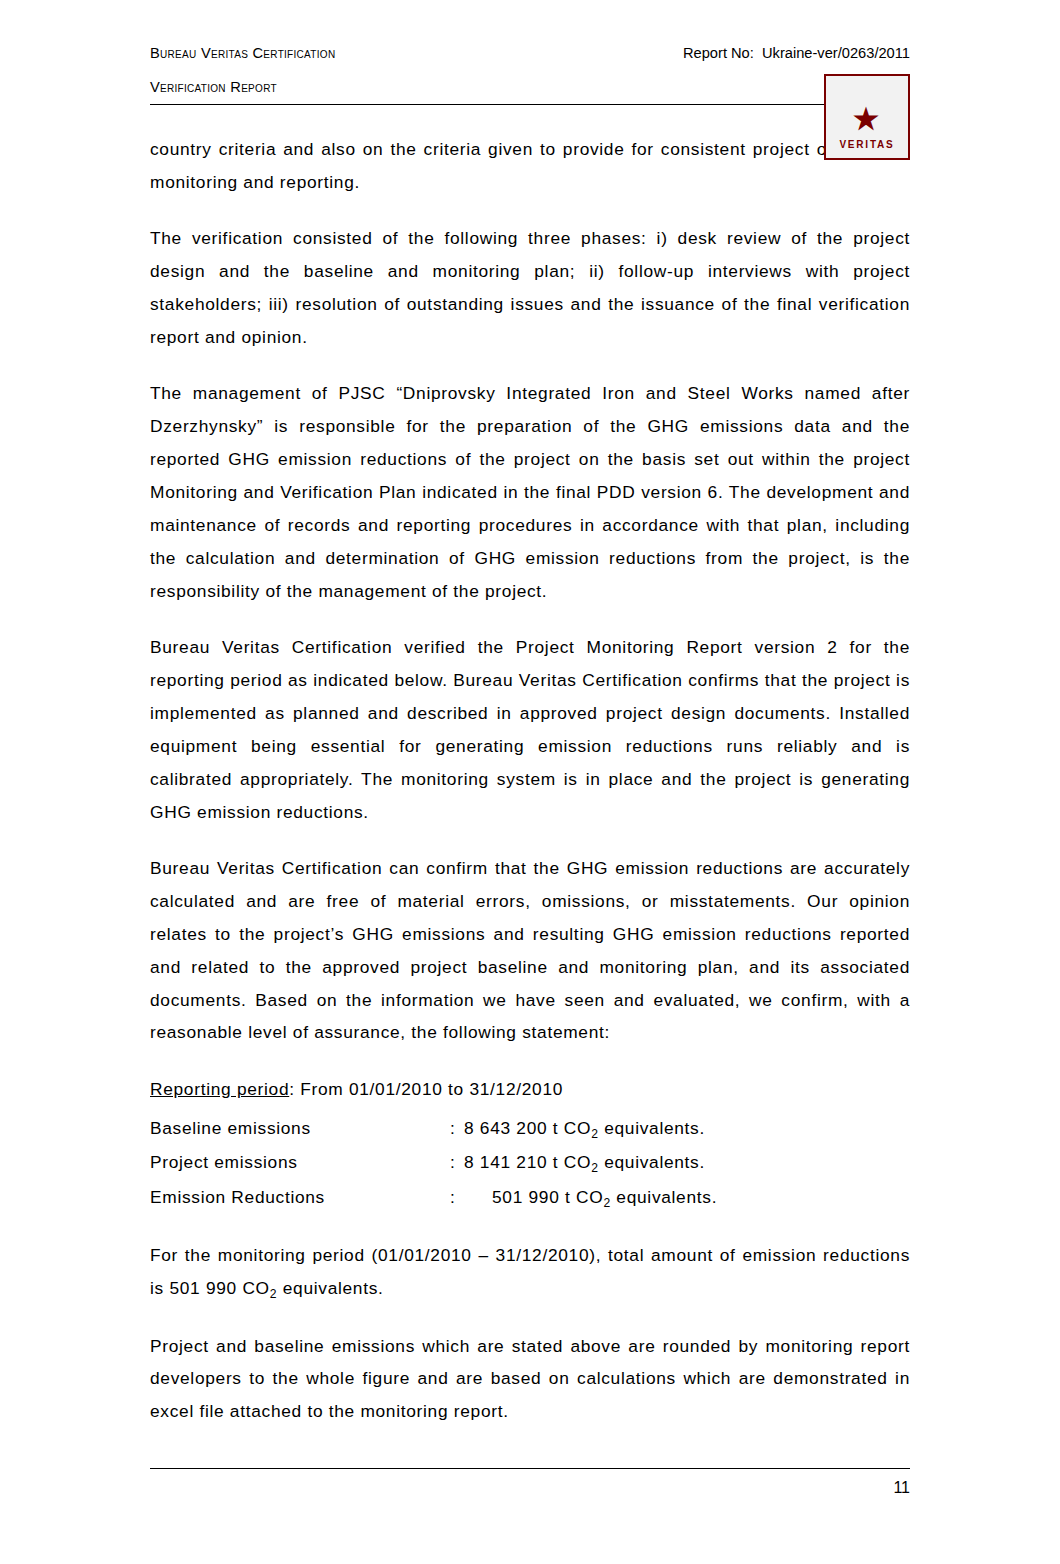Bureau Veritas Certification
Report No: Ukraine-ver/0263/2011
Verification Report
★
VERITAS
country criteria and also on the criteria given to provide for consistent project operations, monitoring and reporting.
The verification consisted of the following three phases: i) desk review of the project design and the baseline and monitoring plan; ii) follow-up interviews with project stakeholders; iii) resolution of outstanding issues and the issuance of the final verification report and opinion.
The management of PJSC “Dniprovsky Integrated Iron and Steel Works named after Dzerzhynsky” is responsible for the preparation of the GHG emissions data and the reported GHG emission reductions of the project on the basis set out within the project Monitoring and Verification Plan indicated in the final PDD version 6. The development and maintenance of records and reporting procedures in accordance with that plan, including the calculation and determination of GHG emission reductions from the project, is the responsibility of the management of the project.
Bureau Veritas Certification verified the Project Monitoring Report version 2 for the reporting period as indicated below. Bureau Veritas Certification confirms that the project is implemented as planned and described in approved project design documents. Installed equipment being essential for generating emission reductions runs reliably and is calibrated appropriately. The monitoring system is in place and the project is generating GHG emission reductions.
Bureau Veritas Certification can confirm that the GHG emission reductions are accurately calculated and are free of material errors, omissions, or misstatements. Our opinion relates to the project’s GHG emissions and resulting GHG emission reductions reported and related to the approved project baseline and monitoring plan, and its associated documents. Based on the information we have seen and evaluated, we confirm, with a reasonable level of assurance, the following statement:
Reporting period: From 01/01/2010 to 31/12/2010
Baseline emissions: 8 643 200 t CO2 equivalents.
Project emissions: 8 141 210 t CO2 equivalents.
Emission Reductions: 501 990 t CO2 equivalents.
For the monitoring period (01/01/2010 – 31/12/2010), total amount of emission reductions is 501 990 CO2 equivalents.
Project and baseline emissions which are stated above are rounded by monitoring report developers to the whole figure and are based on calculations which are demonstrated in excel file attached to the monitoring report.
11